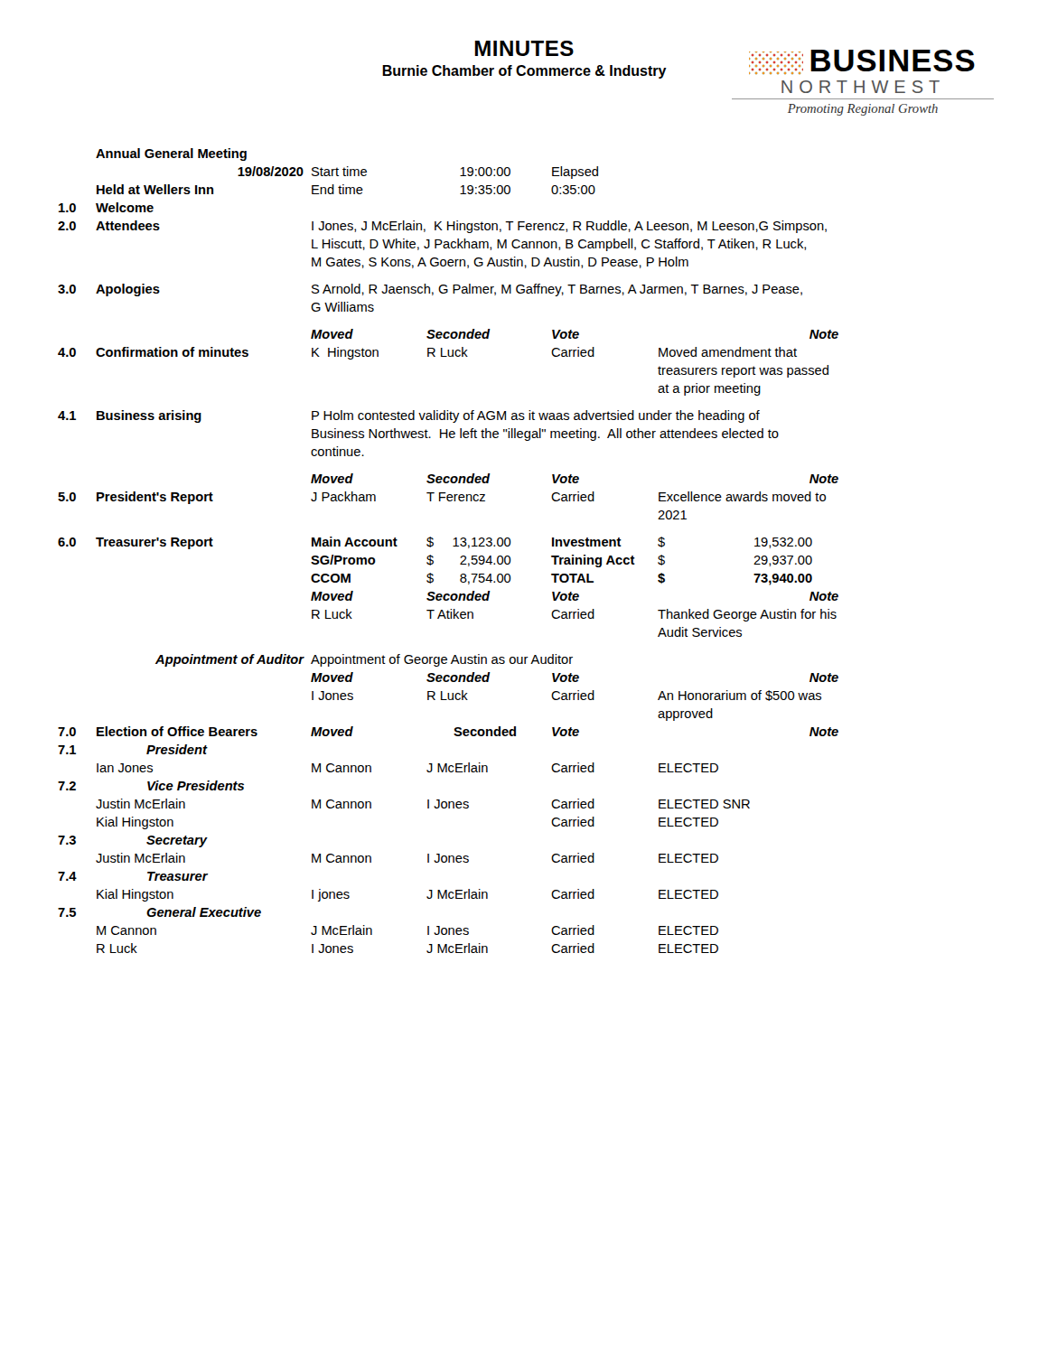BUSINESS
NORTHWEST
Promoting Regional Growth
MINUTES
Burnie Chamber of Commerce & Industry
| | Annual General Meeting | |
| | 19/08/2020 | Start time | 19:00:00 | Elapsed | |
| | Held at Wellers Inn | End time | 19:35:00 | 0:35:00 | |
| 1.0 | Welcome | |
| 2.0 | Attendees | I Jones, J McErlain, K Hingston, T Ferencz, R Ruddle, A Leeson, M Leeson,G Simpson, |
| | | L Hiscutt, D White, J Packham, M Cannon, B Campbell, C Stafford, T Atiken, R Luck, |
| | | M Gates, S Kons, A Goern, G Austin, D Austin, D Pease, P Holm |
| 3.0 | Apologies | S Arnold, R Jaensch, G Palmer, M Gaffney, T Barnes, A Jarmen, T Barnes, J Pease, |
| | | G Williams |
| | | Moved | Seconded | Vote | Note |
| 4.0 | Confirmation of minutes | K Hingston | R Luck | Carried | Moved amendment that |
| | | | | | treasurers report was passed |
| | | | | | at a prior meeting |
| 4.1 | Business arising | P Holm contested validity of AGM as it waas advertsied under the heading of |
| | | Business Northwest. He left the "illegal" meeting. All other attendees elected to |
| | | continue. |
| | | Moved | Seconded | Vote | Note |
| 5.0 | President's Report | J Packham | T Ferencz | Carried | Excellence awards moved to |
| | | | | | 2021 |
| 6.0 | Treasurer's Report | Main Account | $ 13,123.00 | Investment | $ 19,532.00 |
| | | SG/Promo | $ 2,594.00 | Training Acct | $ 29,937.00 |
| | | CCOM | $ 8,754.00 | TOTAL | $ 73,940.00 |
| | | Moved | Seconded | Vote | Note |
| | | R Luck | T Atiken | Carried | Thanked George Austin for his |
| | | | | | Audit Services |
| | Appointment of Auditor | Appointment of George Austin as our Auditor |
| | | Moved | Seconded | Vote | Note |
| | | I Jones | R Luck | Carried | An Honorarium of $500 was |
| | | | | | approved |
| 7.0 | Election of Office Bearers | Moved | Seconded | Vote | Note |
| 7.1 | President | |
| | Ian Jones | M Cannon | J McErlain | Carried | ELECTED |
| 7.2 | Vice Presidents | |
| | Justin McErlain | M Cannon | I Jones | Carried | ELECTED SNR |
| | Kial Hingston | | | Carried | ELECTED |
| 7.3 | Secretary | |
| | Justin McErlain | M Cannon | I Jones | Carried | ELECTED |
| 7.4 | Treasurer | |
| | Kial Hingston | I jones | J McErlain | Carried | ELECTED |
| 7.5 | General Executive | |
| | M Cannon | J McErlain | I Jones | Carried | ELECTED |
| | R Luck | I Jones | J McErlain | Carried | ELECTED |